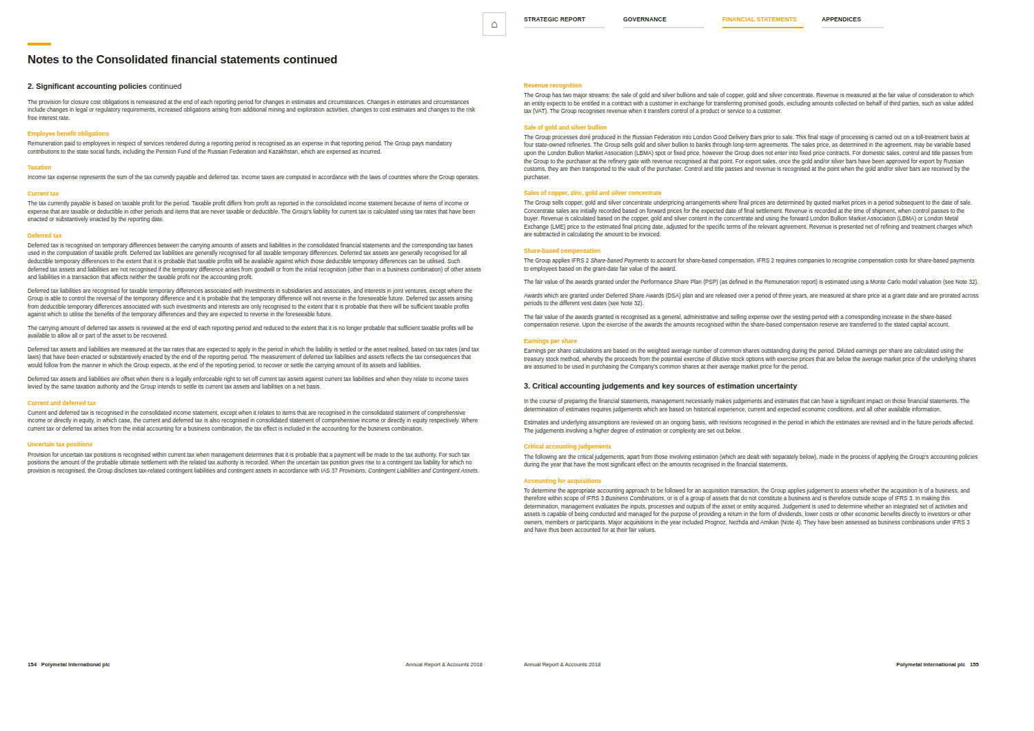⌂
Strategic report
Governance
Financial statements
Appendices
Notes to the Consolidated financial statements continued
2. Significant accounting policies continued
The provision for closure cost obligations is remeasured at the end of each reporting period for changes in estimates and circumstances. Changes in estimates and circumstances include changes in legal or regulatory requirements, increased obligations arising from additional mining and exploration activities, changes to cost estimates and changes to the risk free interest rate.
Employee benefit obligations
Remuneration paid to employees in respect of services rendered during a reporting period is recognised as an expense in that reporting period. The Group pays mandatory contributions to the state social funds, including the Pension Fund of the Russian Federation and Kazakhstan, which are expensed as incurred.
Taxation
Income tax expense represents the sum of the tax currently payable and deferred tax. Income taxes are computed in accordance with the laws of countries where the Group operates.
Current tax
The tax currently payable is based on taxable profit for the period. Taxable profit differs from profit as reported in the consolidated income statement because of items of income or expense that are taxable or deductible in other periods and items that are never taxable or deductible. The Group’s liability for current tax is calculated using tax rates that have been enacted or substantively enacted by the reporting date.
Deferred tax
Deferred tax is recognised on temporary differences between the carrying amounts of assets and liabilities in the consolidated financial statements and the corresponding tax bases used in the computation of taxable profit. Deferred tax liabilities are generally recognised for all taxable temporary differences. Deferred tax assets are generally recognised for all deductible temporary differences to the extent that it is probable that taxable profits will be available against which those deductible temporary differences can be utilised. Such deferred tax assets and liabilities are not recognised if the temporary difference arises from goodwill or from the initial recognition (other than in a business combination) of other assets and liabilities in a transaction that affects neither the taxable profit nor the accounting profit.
Deferred tax liabilities are recognised for taxable temporary differences associated with investments in subsidiaries and associates, and interests in joint ventures, except where the Group is able to control the reversal of the temporary difference and it is probable that the temporary difference will not reverse in the foreseeable future. Deferred tax assets arising from deductible temporary differences associated with such investments and interests are only recognised to the extent that it is probable that there will be sufficient taxable profits against which to utilise the benefits of the temporary differences and they are expected to reverse in the foreseeable future.
The carrying amount of deferred tax assets is reviewed at the end of each reporting period and reduced to the extent that it is no longer probable that sufficient taxable profits will be available to allow all or part of the asset to be recovered.
Deferred tax assets and liabilities are measured at the tax rates that are expected to apply in the period in which the liability is settled or the asset realised, based on tax rates (and tax laws) that have been enacted or substantively enacted by the end of the reporting period. The measurement of deferred tax liabilities and assets reflects the tax consequences that would follow from the manner in which the Group expects, at the end of the reporting period, to recover or settle the carrying amount of its assets and liabilities.
Deferred tax assets and liabilities are offset when there is a legally enforceable right to set off current tax assets against current tax liabilities and when they relate to income taxes levied by the same taxation authority and the Group intends to settle its current tax assets and liabilities on a net basis.
Current and deferred tax
Current and deferred tax is recognised in the consolidated income statement, except when it relates to items that are recognised in the consolidated statement of comprehensive income or directly in equity, in which case, the current and deferred tax is also recognised in consolidated statement of comprehensive income or directly in equity respectively. Where current tax or deferred tax arises from the initial accounting for a business combination, the tax effect is included in the accounting for the business combination.
Uncertain tax positions
Provision for uncertain tax positions is recognised within current tax when management determines that it is probable that a payment will be made to the tax authority. For such tax positions the amount of the probable ultimate settlement with the related tax authority is recorded. When the uncertain tax position gives rise to a contingent tax liability for which no provision is recognised, the Group discloses tax-related contingent liabilities and contingent assets in accordance with IAS 37 Provisions, Contingent Liabilities and Contingent Assets.
Revenue recognition
The Group has two major streams: the sale of gold and silver bullions and sale of copper, gold and silver concentrate. Revenue is measured at the fair value of consideration to which an entity expects to be entitled in a contract with a customer in exchange for transferring promised goods, excluding amounts collected on behalf of third parties, such as value added tax (VAT). The Group recognises revenue when it transfers control of a product or service to a customer.
Sale of gold and silver bullion
The Group processes doré produced in the Russian Federation into London Good Delivery Bars prior to sale. This final stage of processing is carried out on a toll-treatment basis at four state-owned refineries. The Group sells gold and silver bullion to banks through long-term agreements. The sales price, as determined in the agreement, may be variable based upon the London Bullion Market Association (LBMA) spot or fixed price, however the Group does not enter into fixed price contracts. For domestic sales, control and title passes from the Group to the purchaser at the refinery gate with revenue recognised at that point. For export sales, once the gold and/or silver bars have been approved for export by Russian customs, they are then transported to the vault of the purchaser. Control and title passes and revenue is recognised at the point when the gold and/or silver bars are received by the purchaser.
Sales of copper, zinc, gold and silver concentrate
The Group sells copper, gold and silver concentrate underpricing arrangements where final prices are determined by quoted market prices in a period subsequent to the date of sale. Concentrate sales are initially recorded based on forward prices for the expected date of final settlement. Revenue is recorded at the time of shipment, when control passes to the buyer. Revenue is calculated based on the copper, gold and silver content in the concentrate and using the forward London Bullion Market Association (LBMA) or London Metal Exchange (LME) price to the estimated final pricing date, adjusted for the specific terms of the relevant agreement. Revenue is presented net of refining and treatment charges which are subtracted in calculating the amount to be invoiced.
Share-based compensation
The Group applies IFRS 2 Share-based Payments to account for share-based compensation. IFRS 2 requires companies to recognise compensation costs for share-based payments to employees based on the grant-date fair value of the award.
The fair value of the awards granted under the Performance Share Plan (PSP) (as defined in the Remuneration report) is estimated using a Monte Carlo model valuation (see Note 32).
Awards which are granted under Deferred Share Awards (DSA) plan and are released over a period of three years, are measured at share price at a grant date and are prorated across periods to the different vest dates (see Note 32).
The fair value of the awards granted is recognised as a general, administrative and selling expense over the vesting period with a corresponding increase in the share-based compensation reserve. Upon the exercise of the awards the amounts recognised within the share-based compensation reserve are transferred to the stated capital account.
Earnings per share
Earnings per share calculations are based on the weighted average number of common shares outstanding during the period. Diluted earnings per share are calculated using the treasury stock method, whereby the proceeds from the potential exercise of dilutive stock options with exercise prices that are below the average market price of the underlying shares are assumed to be used in purchasing the Company’s common shares at their average market price for the period.
3. Critical accounting judgements and key sources of estimation uncertainty
In the course of preparing the financial statements, management necessarily makes judgements and estimates that can have a significant impact on those financial statements. The determination of estimates requires judgements which are based on historical experience, current and expected economic conditions, and all other available information.
Estimates and underlying assumptions are reviewed on an ongoing basis, with revisions recognised in the period in which the estimates are revised and in the future periods affected. The judgements involving a higher degree of estimation or complexity are set out below.
Critical accounting judgements
The following are the critical judgements, apart from those involving estimation (which are dealt with separately below), made in the process of applying the Group’s accounting policies during the year that have the most significant effect on the amounts recognised in the financial statements.
Accounting for acquisitions
To determine the appropriate accounting approach to be followed for an acquisition transaction, the Group applies judgement to assess whether the acquisition is of a business, and therefore within scope of IFRS 3 Business Combinations, or is of a group of assets that do not constitute a business and is therefore outside scope of IFRS 3. In making this determination, management evaluates the inputs, processes and outputs of the asset or entity acquired. Judgement is used to determine whether an integrated set of activities and assets is capable of being conducted and managed for the purpose of providing a return in the form of dividends, lower costs or other economic benefits directly to investors or other owners, members or participants. Major acquisitions in the year included Prognoz, Nezhda and Amikan (Note 4). They have been assessed as business combinations under IFRS 3 and have thus been accounted for at their fair values.
154 Polymetal International plc Annual Report & Accounts 2018
Annual Report & Accounts 2018 Polymetal International plc 155